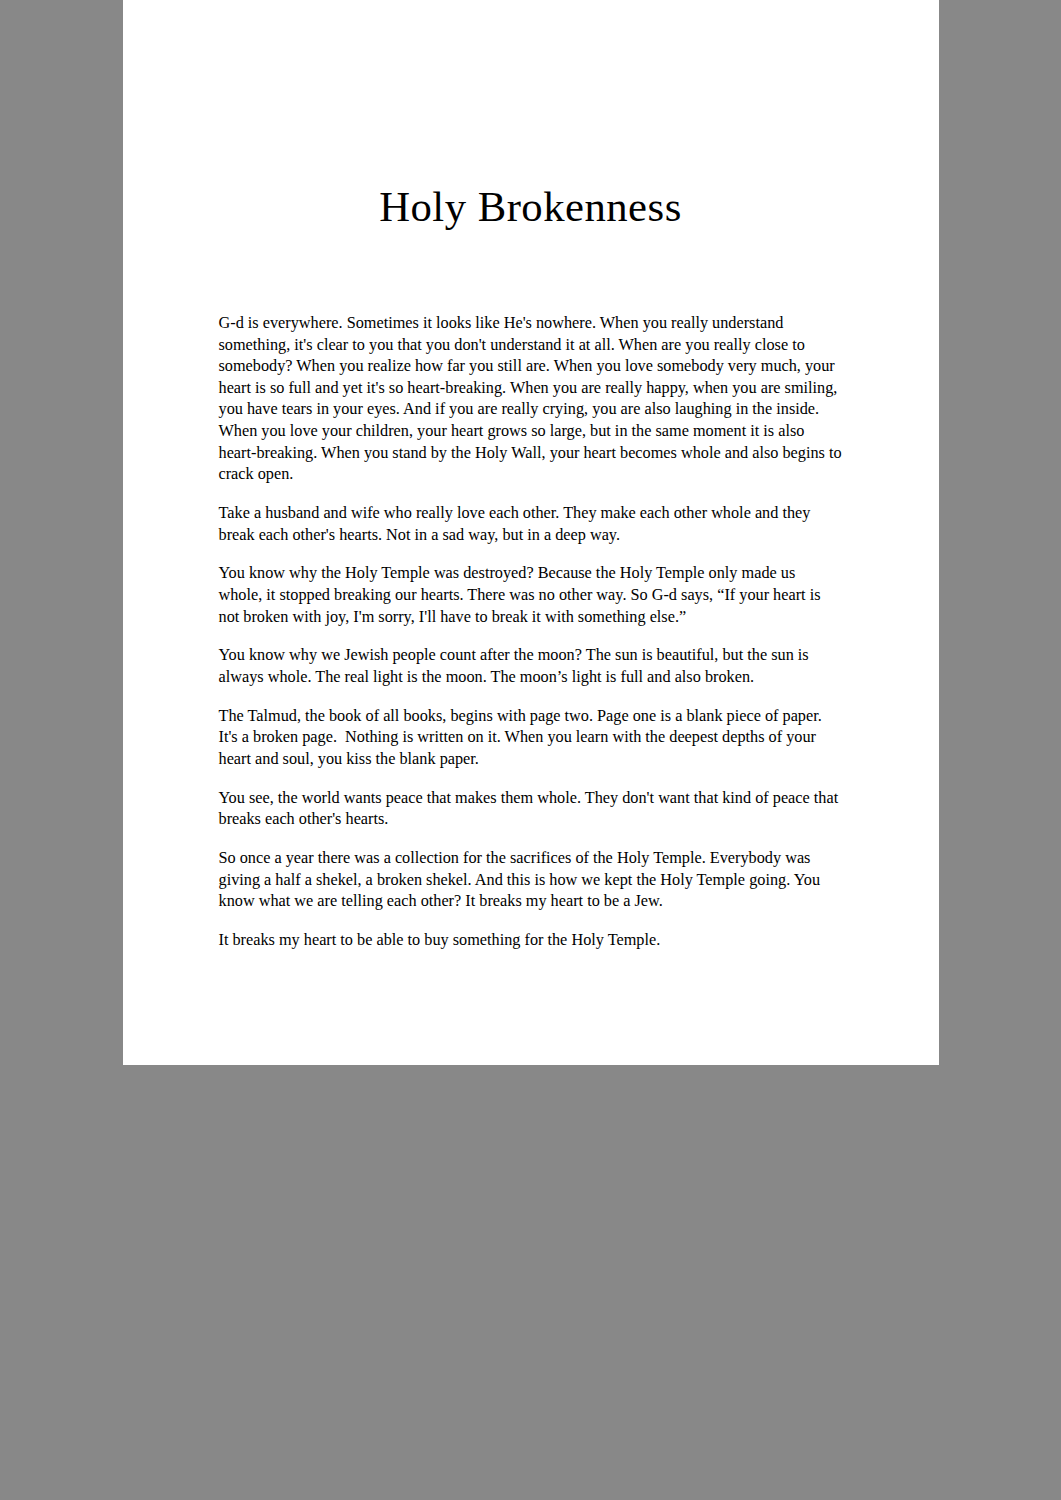Holy Brokenness
G-d is everywhere. Sometimes it looks like He's nowhere. When you really understand something, it's clear to you that you don't understand it at all. When are you really close to somebody? When you realize how far you still are. When you love somebody very much, your heart is so full and yet it's so heart-breaking. When you are really happy, when you are smiling, you have tears in your eyes. And if you are really crying, you are also laughing in the inside. When you love your children, your heart grows so large, but in the same moment it is also heart-breaking. When you stand by the Holy Wall, your heart becomes whole and also begins to crack open.
Take a husband and wife who really love each other. They make each other whole and they break each other's hearts. Not in a sad way, but in a deep way.
You know why the Holy Temple was destroyed? Because the Holy Temple only made us whole, it stopped breaking our hearts. There was no other way. So G-d says, “If your heart is not broken with joy, I'm sorry, I'll have to break it with something else.”
You know why we Jewish people count after the moon? The sun is beautiful, but the sun is always whole. The real light is the moon. The moon’s light is full and also broken.
The Talmud, the book of all books, begins with page two. Page one is a blank piece of paper. It's a broken page. Nothing is written on it. When you learn with the deepest depths of your heart and soul, you kiss the blank paper.
You see, the world wants peace that makes them whole. They don't want that kind of peace that breaks each other's hearts.
So once a year there was a collection for the sacrifices of the Holy Temple. Everybody was giving a half a shekel, a broken shekel. And this is how we kept the Holy Temple going. You know what we are telling each other? It breaks my heart to be a Jew.
It breaks my heart to be able to buy something for the Holy Temple.